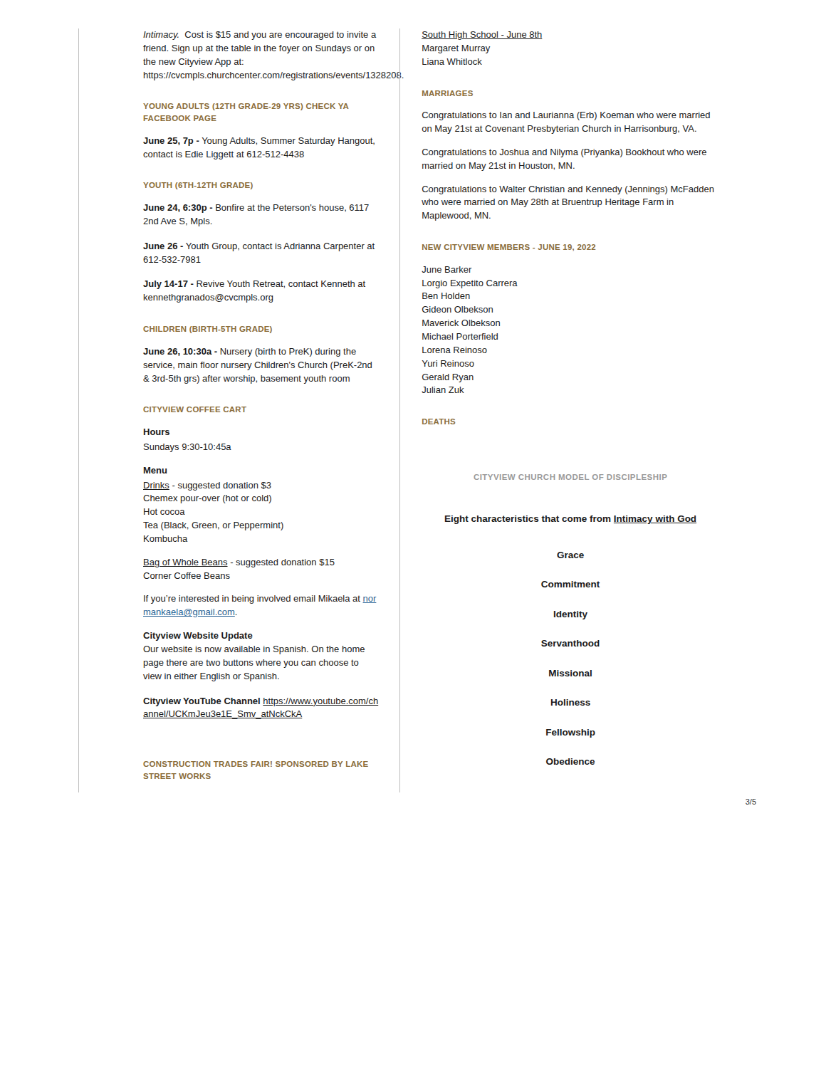Intimacy. Cost is $15 and you are encouraged to invite a friend. Sign up at the table in the foyer on Sundays or on the new Cityview App at: https://cvcmpls.churchcenter.com/registrations/events/1328208.
YOUNG ADULTS (12th grade-29 yrs) check YA Facebook page
June 25, 7p - Young Adults, Summer Saturday Hangout, contact is Edie Liggett at 612-512-4438
YOUTH (6th-12th grade)
June 24, 6:30p - Bonfire at the Peterson's house, 6117 2nd Ave S, Mpls.
June 26 - Youth Group, contact is Adrianna Carpenter at 612-532-7981
July 14-17 - Revive Youth Retreat, contact Kenneth at kennethgranados@cvcmpls.org
CHILDREN (birth-5th grade)
June 26, 10:30a - Nursery (birth to PreK) during the service, main floor nursery Children's Church (PreK-2nd & 3rd-5th grs) after worship, basement youth room
CITYVIEW COFFEE CART
Hours
Sundays 9:30-10:45a
Menu
Drinks - suggested donation $3
Chemex pour-over (hot or cold)
Hot cocoa
Tea (Black, Green, or Peppermint)
Kombucha
Bag of Whole Beans - suggested donation $15
Corner Coffee Beans
If you’re interested in being involved email Mikaela at normankaela@gmail.com.
Cityview Website Update
Our website is now available in Spanish. On the home page there are two buttons where you can choose to view in either English or Spanish.
Cityview YouTube Channel https://www.youtube.com/channel/UCKmJeu3e1E_Smv_atNckCkA
CONSTRUCTION TRADES FAIR! Sponsored by Lake Street Works
South High School - June 8th
Margaret Murray
Liana Whitlock
MARRIAGES
Congratulations to Ian and Laurianna (Erb) Koeman who were married on May 21st at Covenant Presbyterian Church in Harrisonburg, VA.
Congratulations to Joshua and Nilyma (Priyanka) Bookhout who were married on May 21st in Houston, MN.
Congratulations to Walter Christian and Kennedy (Jennings) McFadden who were married on May 28th at Bruentrup Heritage Farm in Maplewood, MN.
NEW CITYVIEW MEMBERS - June 19, 2022
June Barker
Lorgio Expetito Carrera
Ben Holden
Gideon Olbekson
Maverick Olbekson
Michael Porterfield
Lorena Reinoso
Yuri Reinoso
Gerald Ryan
Julian Zuk
DEATHS
CITYVIEW CHURCH MODEL OF DISCIPLESHIP
Eight characteristics that come from Intimacy with God
Grace
Commitment
Identity
Servanthood
Missional
Holiness
Fellowship
Obedience
3/5